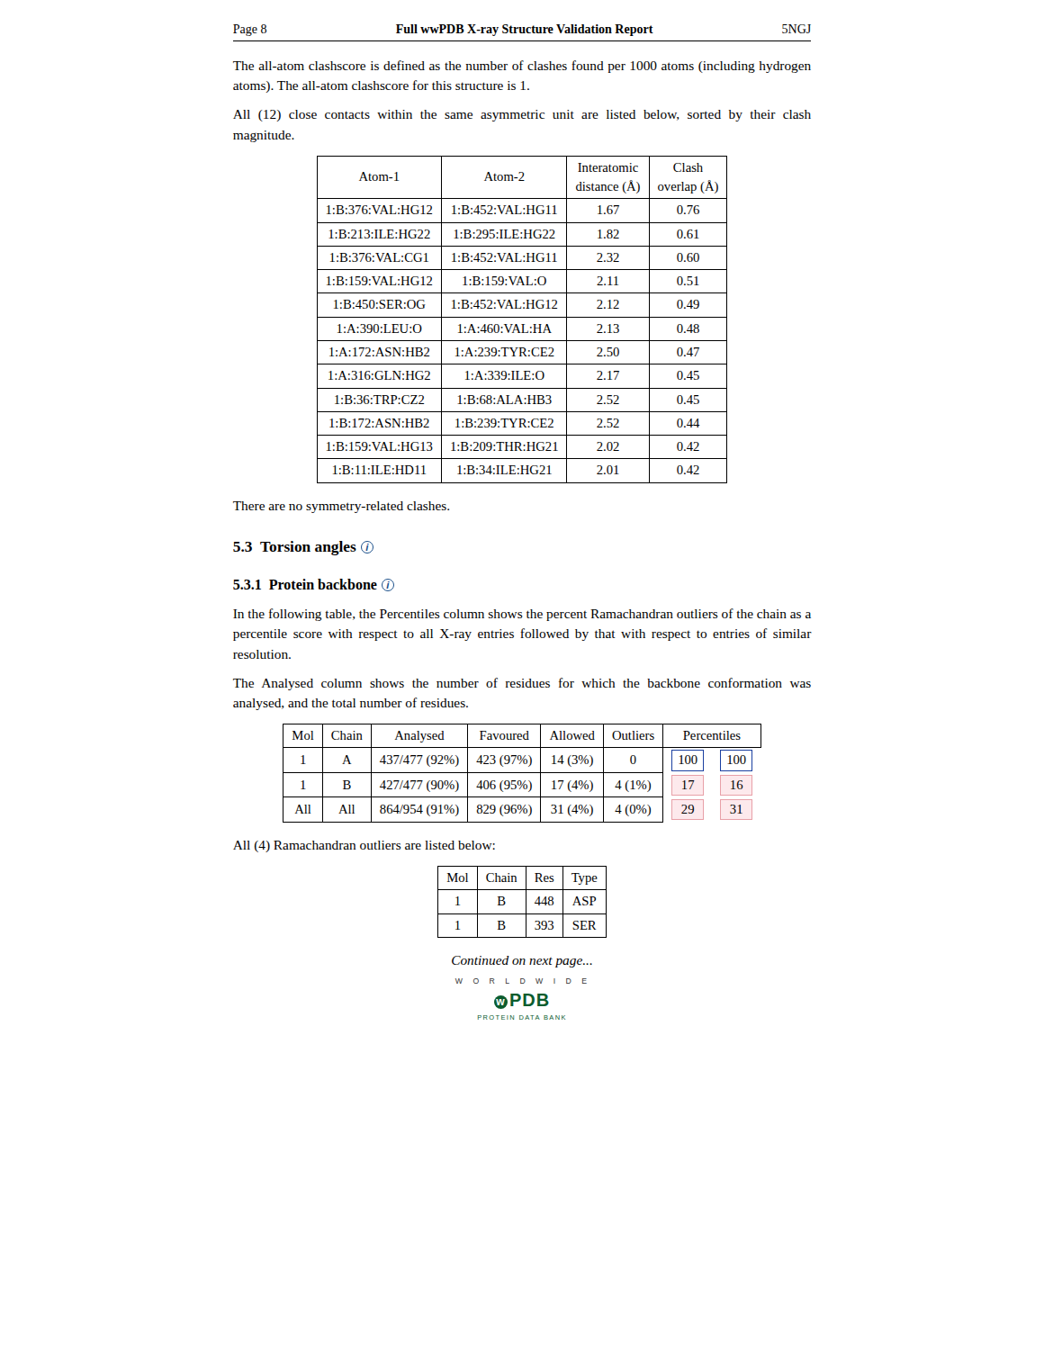Page 8
Full wwPDB X-ray Structure Validation Report
5NGJ
The all-atom clashscore is defined as the number of clashes found per 1000 atoms (including hydrogen atoms). The all-atom clashscore for this structure is 1.
All (12) close contacts within the same asymmetric unit are listed below, sorted by their clash magnitude.
| Atom-1 | Atom-2 | Interatomic distance (Å) | Clash overlap (Å) |
| --- | --- | --- | --- |
| 1:B:376:VAL:HG12 | 1:B:452:VAL:HG11 | 1.67 | 0.76 |
| 1:B:213:ILE:HG22 | 1:B:295:ILE:HG22 | 1.82 | 0.61 |
| 1:B:376:VAL:CG1 | 1:B:452:VAL:HG11 | 2.32 | 0.60 |
| 1:B:159:VAL:HG12 | 1:B:159:VAL:O | 2.11 | 0.51 |
| 1:B:450:SER:OG | 1:B:452:VAL:HG12 | 2.12 | 0.49 |
| 1:A:390:LEU:O | 1:A:460:VAL:HA | 2.13 | 0.48 |
| 1:A:172:ASN:HB2 | 1:A:239:TYR:CE2 | 2.50 | 0.47 |
| 1:A:316:GLN:HG2 | 1:A:339:ILE:O | 2.17 | 0.45 |
| 1:B:36:TRP:CZ2 | 1:B:68:ALA:HB3 | 2.52 | 0.45 |
| 1:B:172:ASN:HB2 | 1:B:239:TYR:CE2 | 2.52 | 0.44 |
| 1:B:159:VAL:HG13 | 1:B:209:THR:HG21 | 2.02 | 0.42 |
| 1:B:11:ILE:HD11 | 1:B:34:ILE:HG21 | 2.01 | 0.42 |
There are no symmetry-related clashes.
5.3 Torsion anglesi
5.3.1 Protein backbonei
In the following table, the Percentiles column shows the percent Ramachandran outliers of the chain as a percentile score with respect to all X-ray entries followed by that with respect to entries of similar resolution.
The Analysed column shows the number of residues for which the backbone conformation was analysed, and the total number of residues.
| Mol | Chain | Analysed | Favoured | Allowed | Outliers | Percentiles |
| --- | --- | --- | --- | --- | --- | --- |
| 1 | A | 437/477 (92%) | 423 (97%) | 14 (3%) | 0 | 100 | 100 |
| 1 | B | 427/477 (90%) | 406 (95%) | 17 (4%) | 4 (1%) | 17 | 16 |
| All | All | 864/954 (91%) | 829 (96%) | 31 (4%) | 4 (0%) | 29 | 31 |
All (4) Ramachandran outliers are listed below:
| Mol | Chain | Res | Type |
| --- | --- | --- | --- |
| 1 | B | 448 | ASP |
| 1 | B | 393 | SER |
Continued on next page...
W O R L D W I D E
w PDB
PROTEIN DATA BANK